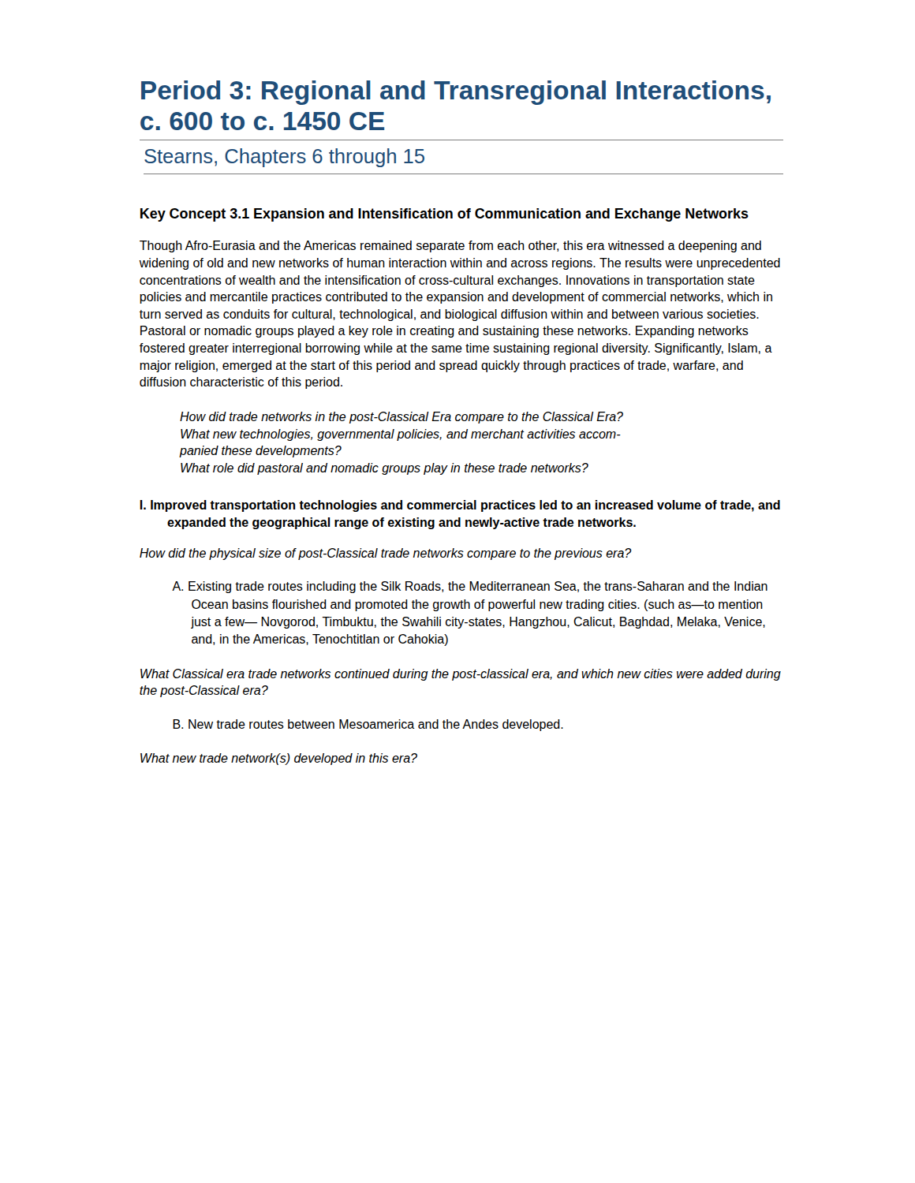Period 3: Regional and Transregional Interactions, c. 600 to c. 1450 CE
Stearns, Chapters 6 through 15
Key Concept 3.1 Expansion and Intensification of Communication and Exchange Networks
Though Afro-Eurasia and the Americas remained separate from each other, this era witnessed a deepening and widening of old and new networks of human interaction within and across regions. The results were unprecedented concentrations of wealth and the intensification of cross-cultural exchanges. Innovations in transportation state policies and mercantile practices contributed to the expansion and development of commercial networks, which in turn served as conduits for cultural, technological, and biological diffusion within and between various societies. Pastoral or nomadic groups played a key role in creating and sustaining these networks. Expanding networks fostered greater interregional borrowing while at the same time sustaining regional diversity. Significantly, Islam, a major religion, emerged at the start of this period and spread quickly through practices of trade, warfare, and diffusion characteristic of this period.
How did trade networks in the post-Classical Era compare to the Classical Era?
What new technologies, governmental policies, and merchant activities accom-
panied these developments?
What role did pastoral and nomadic groups play in these trade networks?
I. Improved transportation technologies and commercial practices led to an increased volume of trade, and expanded the geographical range of existing and newly-active trade networks.
How did the physical size of post-Classical trade networks compare to the previous era?
A. Existing trade routes including the Silk Roads, the Mediterranean Sea, the trans-Saharan and the Indian Ocean basins flourished and promoted the growth of powerful new trading cities. (such as—to mention just a few— Novgorod, Timbuktu, the Swahili city-states, Hangzhou, Calicut, Baghdad, Melaka, Venice, and, in the Americas, Tenochtitlan or Cahokia)
What Classical era trade networks continued during the post-classical era, and which new cities were added during the post-Classical era?
B. New trade routes between Mesoamerica and the Andes developed.
What new trade network(s) developed in this era?